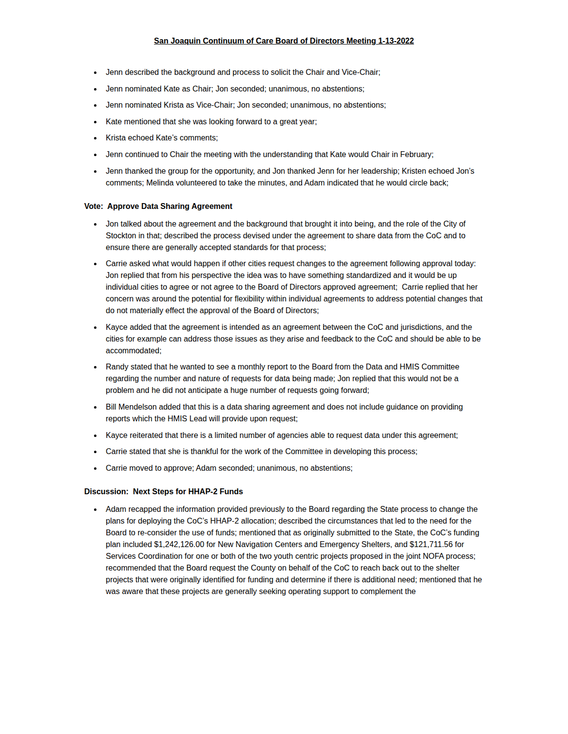San Joaquin Continuum of Care Board of Directors Meeting 1-13-2022
Jenn described the background and process to solicit the Chair and Vice-Chair;
Jenn nominated Kate as Chair; Jon seconded; unanimous, no abstentions;
Jenn nominated Krista as Vice-Chair; Jon seconded; unanimous, no abstentions;
Kate mentioned that she was looking forward to a great year;
Krista echoed Kate’s comments;
Jenn continued to Chair the meeting with the understanding that Kate would Chair in February;
Jenn thanked the group for the opportunity, and Jon thanked Jenn for her leadership; Kristen echoed Jon’s comments; Melinda volunteered to take the minutes, and Adam indicated that he would circle back;
Vote: Approve Data Sharing Agreement
Jon talked about the agreement and the background that brought it into being, and the role of the City of Stockton in that; described the process devised under the agreement to share data from the CoC and to ensure there are generally accepted standards for that process;
Carrie asked what would happen if other cities request changes to the agreement following approval today: Jon replied that from his perspective the idea was to have something standardized and it would be up individual cities to agree or not agree to the Board of Directors approved agreement; Carrie replied that her concern was around the potential for flexibility within individual agreements to address potential changes that do not materially effect the approval of the Board of Directors;
Kayce added that the agreement is intended as an agreement between the CoC and jurisdictions, and the cities for example can address those issues as they arise and feedback to the CoC and should be able to be accommodated;
Randy stated that he wanted to see a monthly report to the Board from the Data and HMIS Committee regarding the number and nature of requests for data being made; Jon replied that this would not be a problem and he did not anticipate a huge number of requests going forward;
Bill Mendelson added that this is a data sharing agreement and does not include guidance on providing reports which the HMIS Lead will provide upon request;
Kayce reiterated that there is a limited number of agencies able to request data under this agreement;
Carrie stated that she is thankful for the work of the Committee in developing this process;
Carrie moved to approve; Adam seconded; unanimous, no abstentions;
Discussion: Next Steps for HHAP-2 Funds
Adam recapped the information provided previously to the Board regarding the State process to change the plans for deploying the CoC’s HHAP-2 allocation; described the circumstances that led to the need for the Board to re-consider the use of funds; mentioned that as originally submitted to the State, the CoC’s funding plan included $1,242,126.00 for New Navigation Centers and Emergency Shelters, and $121,711.56 for Services Coordination for one or both of the two youth centric projects proposed in the joint NOFA process; recommended that the Board request the County on behalf of the CoC to reach back out to the shelter projects that were originally identified for funding and determine if there is additional need; mentioned that he was aware that these projects are generally seeking operating support to complement the